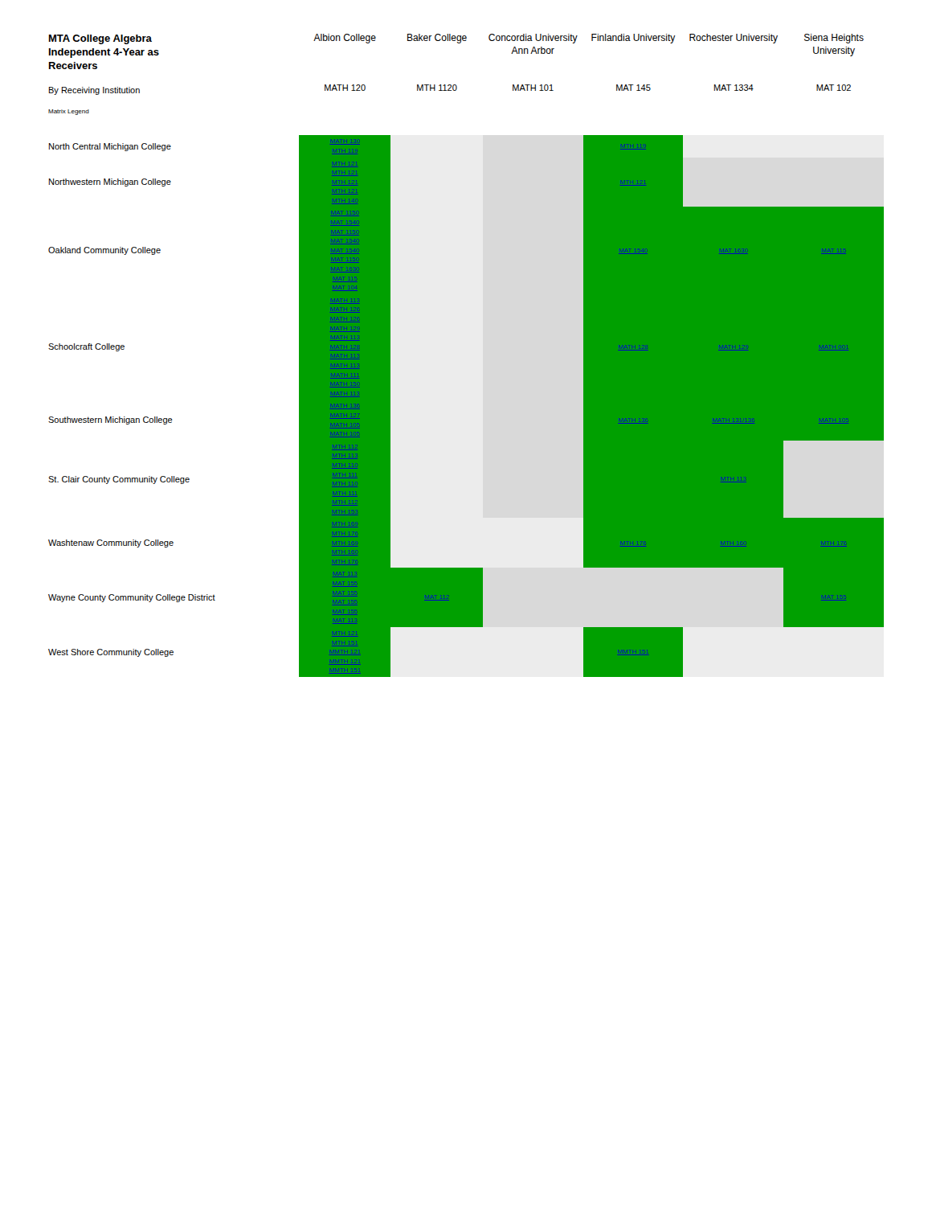| MTA College Algebra Independent 4-Year as Receivers By Receiving Institution Matrix Legend | Albion College | Baker College | Concordia University Ann Arbor | Finlandia University | Rochester University | Siena Heights University |
| MATH 120 | MTH 1120 | MATH 101 | MAT 145 | MAT 1334 | MAT 102 |
| North Central Michigan College | MATH 130 MTH 119 | | | MTH 119 | | |
| Northwestern Michigan College | MTH 121 MTH 121 MTH 121 MTH 121 MTH 140 | | | MTH 121 | | |
| Oakland Community College | MAT 1150 MAT 1540 MAT 1150 MAT 1540 MAT 1540 MAT 1150 MAT 1630 MAT 115 MAT 104 | | | MAT 1540 | MAT 1630 | MAT 115 |
| Schoolcraft College | MATH 113 MATH 126 MATH 126 MATH 129 MATH 113 MATH 128 MATH 113 MATH 113 MATH 111 MATH 150 MATH 113 | | | MATH 128 | MATH 129 | MATH 001 |
| Southwestern Michigan College | MATH 136 MATH 127 MATH 105 MATH 105 | | | MATH 136 | MATH 131/136 | MATH 105 |
| St. Clair County Community College | MTH 112 MTH 113 MTH 110 MTH 111 MTH 110 MTH 111 MTH 112 MTH 153 | | | | MTH 113 | |
| Washtenaw Community College | MTH 169 MTH 176 MTH 169 MTH 160 MTH 176 | | | MTH 176 | MTH 160 | MTH 176 |
| Wayne County Community College District | MAT 113 MAT 155 MAT 155 MAT 155 MAT 155 MAT 113 | MAT 112 | | | | MAT 155 |
| West Shore Community College | MTH 121 MTH 151 MMTH 121 MMTH 121 MMTH 151 | | | MMTH 151 | | |